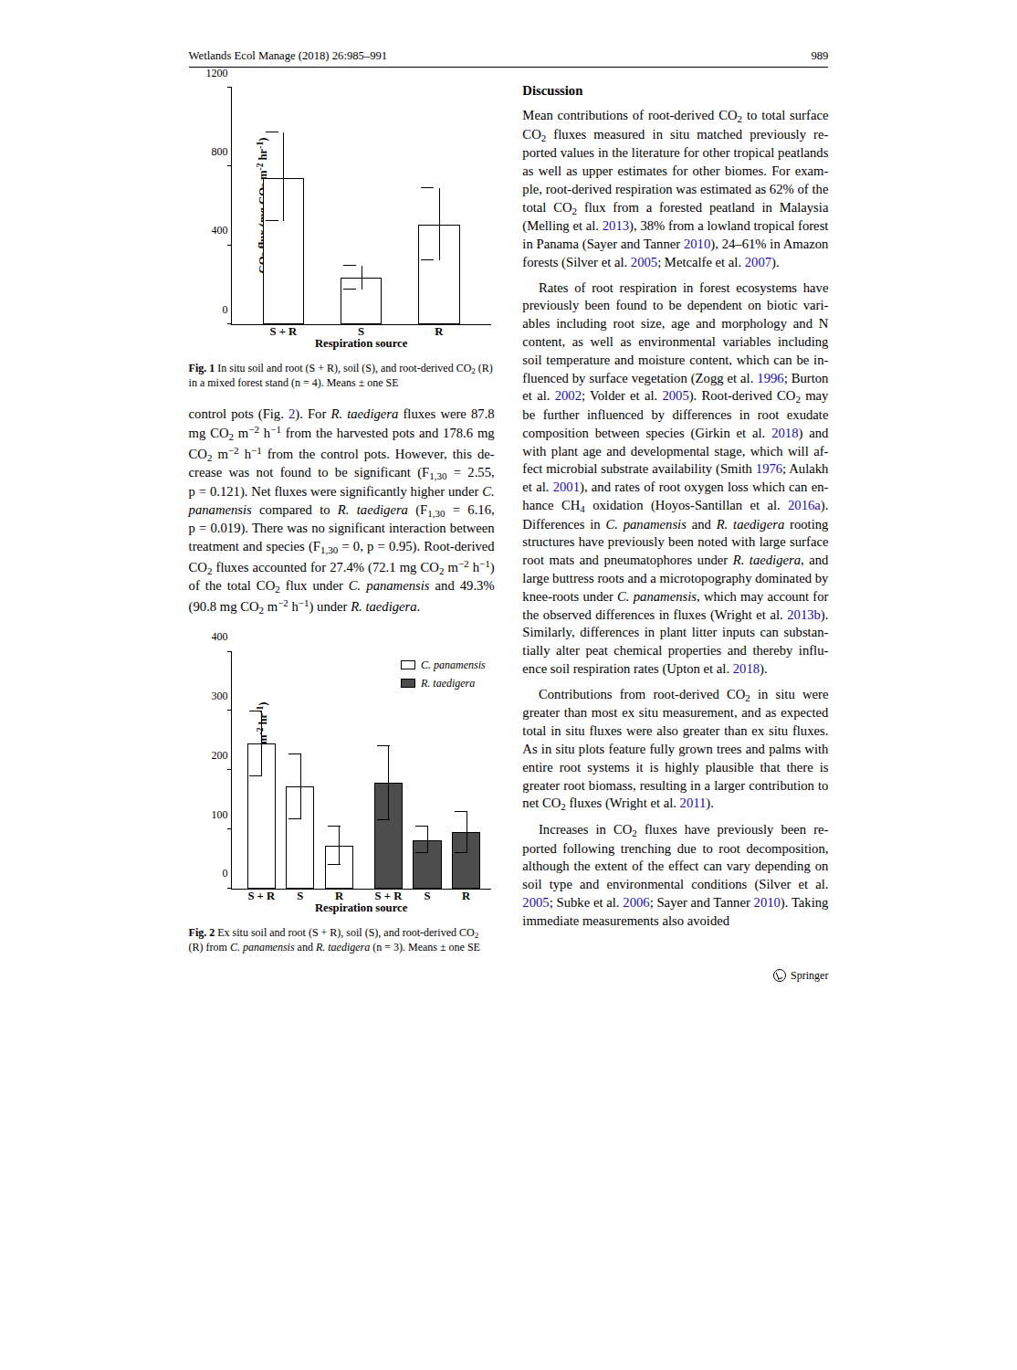Wetlands Ecol Manage (2018) 26:985–991 989
CO2 flux (mg CO2 m-2 hr-1)
1200
800
400
0
S + R
S
R
Respiration source
Fig. 1 In situ soil and root (S + R), soil (S), and root-derived CO2 (R) in a mixed forest stand (n = 4). Means ± one SE
control pots (Fig. 2). For R. taedigera fluxes were 87.8 mg CO2 m−2 h−1 from the harvested pots and 178.6 mg CO2 m−2 h−1 from the control pots. However, this decrease was not found to be significant (F1,30 = 2.55, p = 0.121). Net fluxes were significantly higher under C. panamensis compared to R. taedigera (F1,30 = 6.16, p = 0.019). There was no significant interaction between treatment and species (F1,30 = 0, p = 0.95). Root-derived CO2 fluxes accounted for 27.4% (72.1 mg CO2 m−2 h−1) of the total CO2 flux under C. panamensis and 49.3% (90.8 mg CO2 m−2 h−1) under R. taedigera.
CO2 flux (mg CO2 m-2 hr-1)
400
300
200
100
0
C. panamensis
R. taedigera
S + R
S
R
S + R
S
R
Respiration source
Fig. 2 Ex situ soil and root (S + R), soil (S), and root-derived CO2 (R) from C. panamensis and R. taedigera (n = 3). Means ± one SE
Discussion
Mean contributions of root-derived CO2 to total surface CO2 fluxes measured in situ matched previously reported values in the literature for other tropical peatlands as well as upper estimates for other biomes. For example, root-derived respiration was estimated as 62% of the total CO2 flux from a forested peatland in Malaysia (Melling et al. 2013), 38% from a lowland tropical forest in Panama (Sayer and Tanner 2010), 24–61% in Amazon forests (Silver et al. 2005; Metcalfe et al. 2007).
Rates of root respiration in forest ecosystems have previously been found to be dependent on biotic variables including root size, age and morphology and N content, as well as environmental variables including soil temperature and moisture content, which can be influenced by surface vegetation (Zogg et al. 1996; Burton et al. 2002; Volder et al. 2005). Root-derived CO2 may be further influenced by differences in root exudate composition between species (Girkin et al. 2018) and with plant age and developmental stage, which will affect microbial substrate availability (Smith 1976; Aulakh et al. 2001), and rates of root oxygen loss which can enhance CH4 oxidation (Hoyos-Santillan et al. 2016a). Differences in C. panamensis and R. taedigera rooting structures have previously been noted with large surface root mats and pneumatophores under R. taedigera, and large buttress roots and a microtopography dominated by knee-roots under C. panamensis, which may account for the observed differences in fluxes (Wright et al. 2013b). Similarly, differences in plant litter inputs can substantially alter peat chemical properties and thereby influence soil respiration rates (Upton et al. 2018).
Contributions from root-derived CO2 in situ were greater than most ex situ measurement, and as expected total in situ fluxes were also greater than ex situ fluxes. As in situ plots feature fully grown trees and palms with entire root systems it is highly plausible that there is greater root biomass, resulting in a larger contribution to net CO2 fluxes (Wright et al. 2011).
Increases in CO2 fluxes have previously been reported following trenching due to root decomposition, although the extent of the effect can vary depending on soil type and environmental conditions (Silver et al. 2005; Subke et al. 2006; Sayer and Tanner 2010). Taking immediate measurements also avoided
Springer